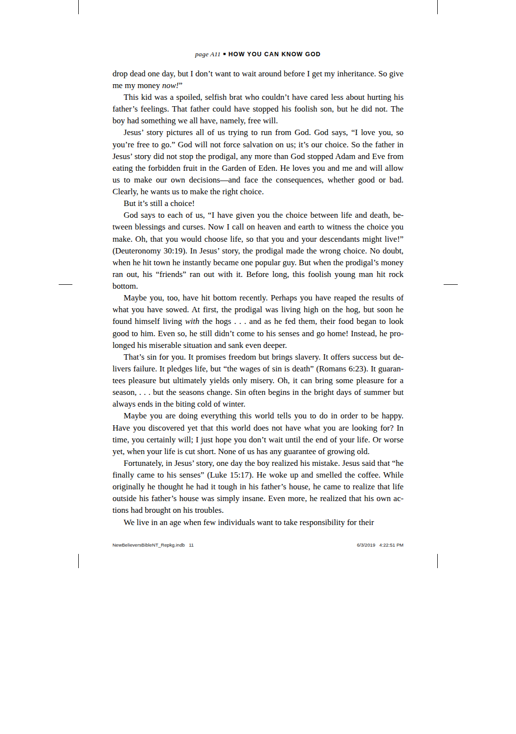page A11■HOW YOU CAN KNOW GOD
drop dead one day, but I don’t want to wait around before I get my inheritance. So give me my money now!”
This kid was a spoiled, selfish brat who couldn’t have cared less about hurting his father’s feelings. That father could have stopped his foolish son, but he did not. The boy had something we all have, namely, free will.
Jesus’ story pictures all of us trying to run from God. God says, “I love you, so you’re free to go.” God will not force salvation on us; it’s our choice. So the father in Jesus’ story did not stop the prodigal, any more than God stopped Adam and Eve from eating the forbidden fruit in the Garden of Eden. He loves you and me and will allow us to make our own decisions—and face the consequences, whether good or bad. Clearly, he wants us to make the right choice.
But it’s still a choice!
God says to each of us, “I have given you the choice between life and death, between blessings and curses. Now I call on heaven and earth to witness the choice you make. Oh, that you would choose life, so that you and your descendants might live!” (Deuteronomy 30:19). In Jesus’ story, the prodigal made the wrong choice. No doubt, when he hit town he instantly became one popular guy. But when the prodigal’s money ran out, his “friends” ran out with it. Before long, this foolish young man hit rock bottom.
Maybe you, too, have hit bottom recently. Perhaps you have reaped the results of what you have sowed. At first, the prodigal was living high on the hog, but soon he found himself living with the hogs . . . and as he fed them, their food began to look good to him. Even so, he still didn’t come to his senses and go home! Instead, he prolonged his miserable situation and sank even deeper.
That’s sin for you. It promises freedom but brings slavery. It offers success but delivers failure. It pledges life, but “the wages of sin is death” (Romans 6:23). It guarantees pleasure but ultimately yields only misery. Oh, it can bring some pleasure for a season, . . . but the seasons change. Sin often begins in the bright days of summer but always ends in the biting cold of winter.
Maybe you are doing everything this world tells you to do in order to be happy. Have you discovered yet that this world does not have what you are looking for? In time, you certainly will; I just hope you don’t wait until the end of your life. Or worse yet, when your life is cut short. None of us has any guarantee of growing old.
Fortunately, in Jesus’ story, one day the boy realized his mistake. Jesus said that “he finally came to his senses” (Luke 15:17). He woke up and smelled the coffee. While originally he thought he had it tough in his father’s house, he came to realize that life outside his father’s house was simply insane. Even more, he realized that his own actions had brought on his troubles.
We live in an age when few individuals want to take responsibility for their
NewBelieversBibleNT_Repkg.indb 11 6/3/2019 4:22:51 PM